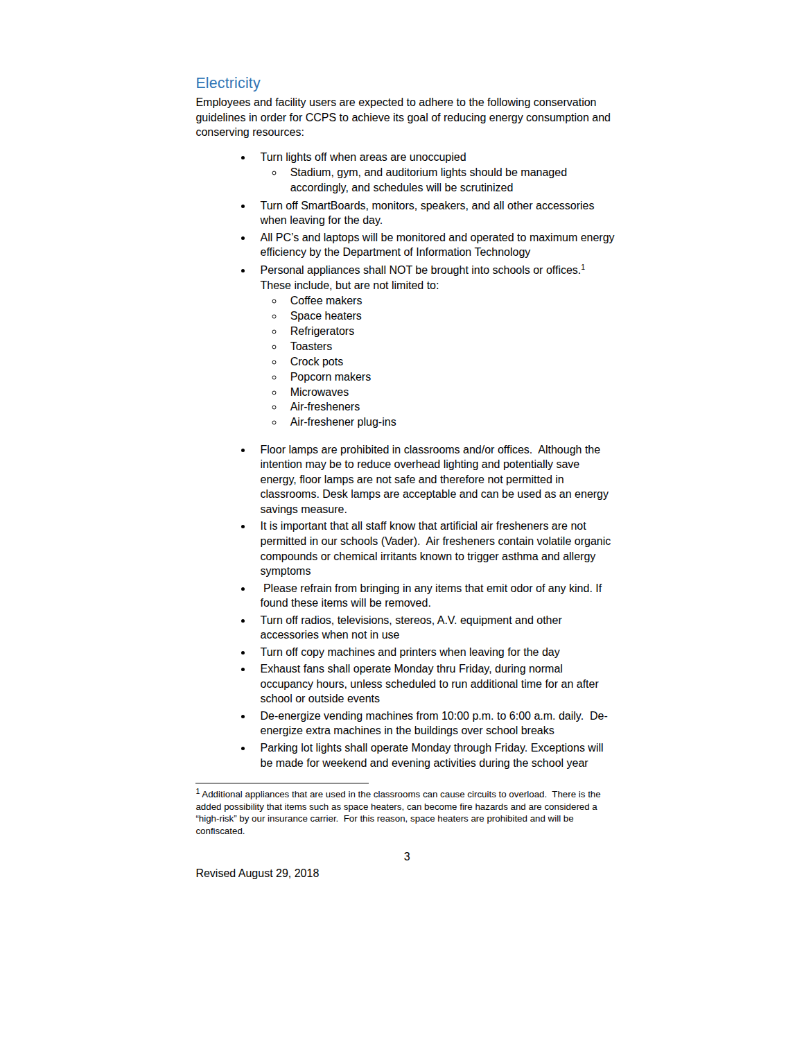Electricity
Employees and facility users are expected to adhere to the following conservation guidelines in order for CCPS to achieve its goal of reducing energy consumption and conserving resources:
Turn lights off when areas are unoccupied
Stadium, gym, and auditorium lights should be managed accordingly, and schedules will be scrutinized
Turn off SmartBoards, monitors, speakers, and all other accessories when leaving for the day.
All PC’s and laptops will be monitored and operated to maximum energy efficiency by the Department of Information Technology
Personal appliances shall NOT be brought into schools or offices.1 These include, but are not limited to:
Coffee makers
Space heaters
Refrigerators
Toasters
Crock pots
Popcorn makers
Microwaves
Air-fresheners
Air-freshener plug-ins
Floor lamps are prohibited in classrooms and/or offices. Although the intention may be to reduce overhead lighting and potentially save energy, floor lamps are not safe and therefore not permitted in classrooms. Desk lamps are acceptable and can be used as an energy savings measure.
It is important that all staff know that artificial air fresheners are not permitted in our schools (Vader). Air fresheners contain volatile organic compounds or chemical irritants known to trigger asthma and allergy symptoms
Please refrain from bringing in any items that emit odor of any kind. If found these items will be removed.
Turn off radios, televisions, stereos, A.V. equipment and other accessories when not in use
Turn off copy machines and printers when leaving for the day
Exhaust fans shall operate Monday thru Friday, during normal occupancy hours, unless scheduled to run additional time for an after school or outside events
De-energize vending machines from 10:00 p.m. to 6:00 a.m. daily. De-energize extra machines in the buildings over school breaks
Parking lot lights shall operate Monday through Friday. Exceptions will be made for weekend and evening activities during the school year
1 Additional appliances that are used in the classrooms can cause circuits to overload. There is the added possibility that items such as space heaters, can become fire hazards and are considered a “high-risk” by our insurance carrier. For this reason, space heaters are prohibited and will be confiscated.
3
Revised August 29, 2018